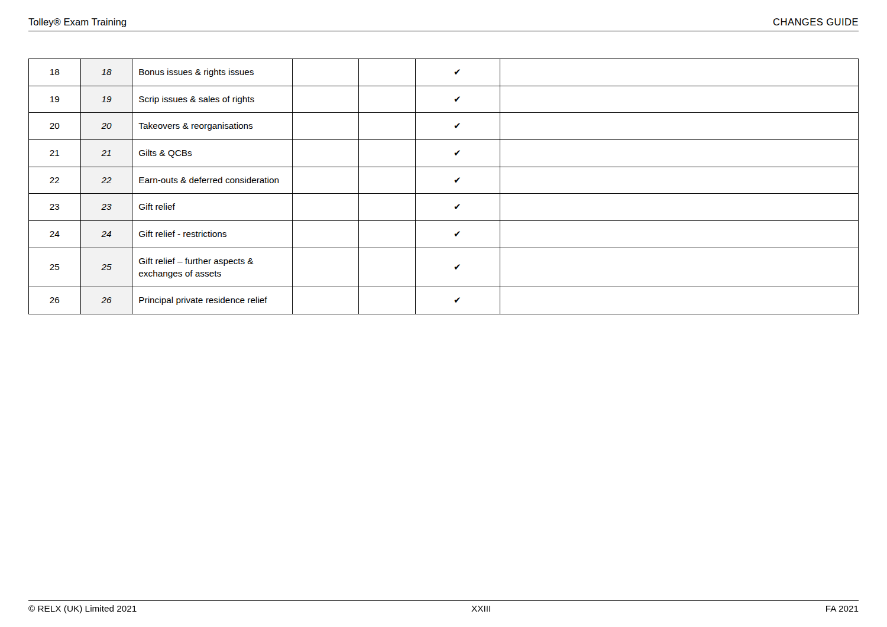Tolley® Exam Training
CHANGES GUIDE
| 18 | 18 | Bonus issues & rights issues | | | ✔ | |
| 19 | 19 | Scrip issues & sales of rights | | | ✔ | |
| 20 | 20 | Takeovers & reorganisations | | | ✔ | |
| 21 | 21 | Gilts & QCBs | | | ✔ | |
| 22 | 22 | Earn-outs & deferred consideration | | | ✔ | |
| 23 | 23 | Gift relief | | | ✔ | |
| 24 | 24 | Gift relief - restrictions | | | ✔ | |
| 25 | 25 | Gift relief – further aspects & exchanges of assets | | | ✔ | |
| 26 | 26 | Principal private residence relief | | | ✔ | |
© RELX (UK) Limited 2021
XXIII
FA 2021